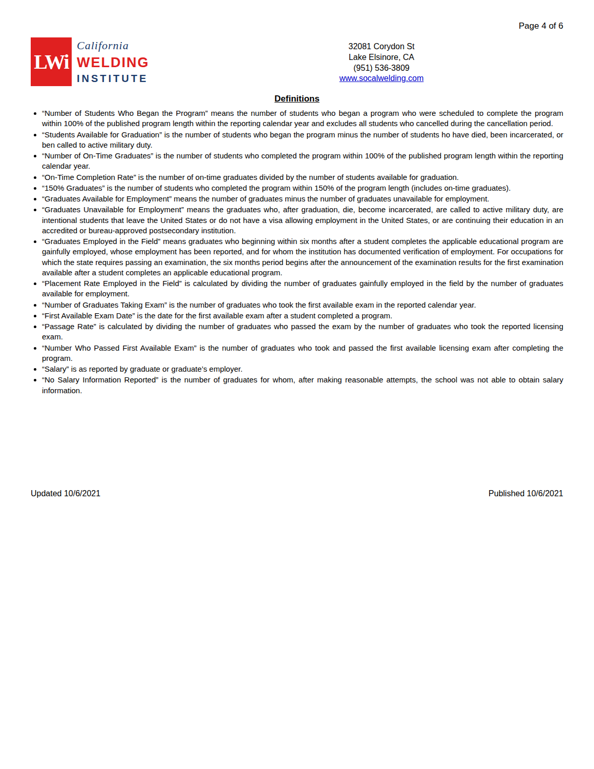Page 4 of 6
| LWi | California WELDING INSTITUTE |
32081 Corydon St
Lake Elsinore, CA
(951) 536-3809
www.socalwelding.com
Definitions
“Number of Students Who Began the Program” means the number of students who began a program who were scheduled to complete the program within 100% of the published program length within the reporting calendar year and excludes all students who cancelled during the cancellation period.
“Students Available for Graduation” is the number of students who began the program minus the number of students ho have died, been incarcerated, or ben called to active military duty.
“Number of On-Time Graduates” is the number of students who completed the program within 100% of the published program length within the reporting calendar year.
“On-Time Completion Rate” is the number of on-time graduates divided by the number of students available for graduation.
“150% Graduates” is the number of students who completed the program within 150% of the program length (includes on-time graduates).
“Graduates Available for Employment” means the number of graduates minus the number of graduates unavailable for employment.
“Graduates Unavailable for Employment” means the graduates who, after graduation, die, become incarcerated, are called to active military duty, are intentional students that leave the United States or do not have a visa allowing employment in the United States, or are continuing their education in an accredited or bureau-approved postsecondary institution.
“Graduates Employed in the Field” means graduates who beginning within six months after a student completes the applicable educational program are gainfully employed, whose employment has been reported, and for whom the institution has documented verification of employment. For occupations for which the state requires passing an examination, the six months period begins after the announcement of the examination results for the first examination available after a student completes an applicable educational program.
“Placement Rate Employed in the Field” is calculated by dividing the number of graduates gainfully employed in the field by the number of graduates available for employment.
“Number of Graduates Taking Exam” is the number of graduates who took the first available exam in the reported calendar year.
“First Available Exam Date” is the date for the first available exam after a student completed a program.
“Passage Rate” is calculated by dividing the number of graduates who passed the exam by the number of graduates who took the reported licensing exam.
“Number Who Passed First Available Exam” is the number of graduates who took and passed the first available licensing exam after completing the program.
“Salary” is as reported by graduate or graduate’s employer.
“No Salary Information Reported” is the number of graduates for whom, after making reasonable attempts, the school was not able to obtain salary information.
Updated 10/6/2021
Published 10/6/2021